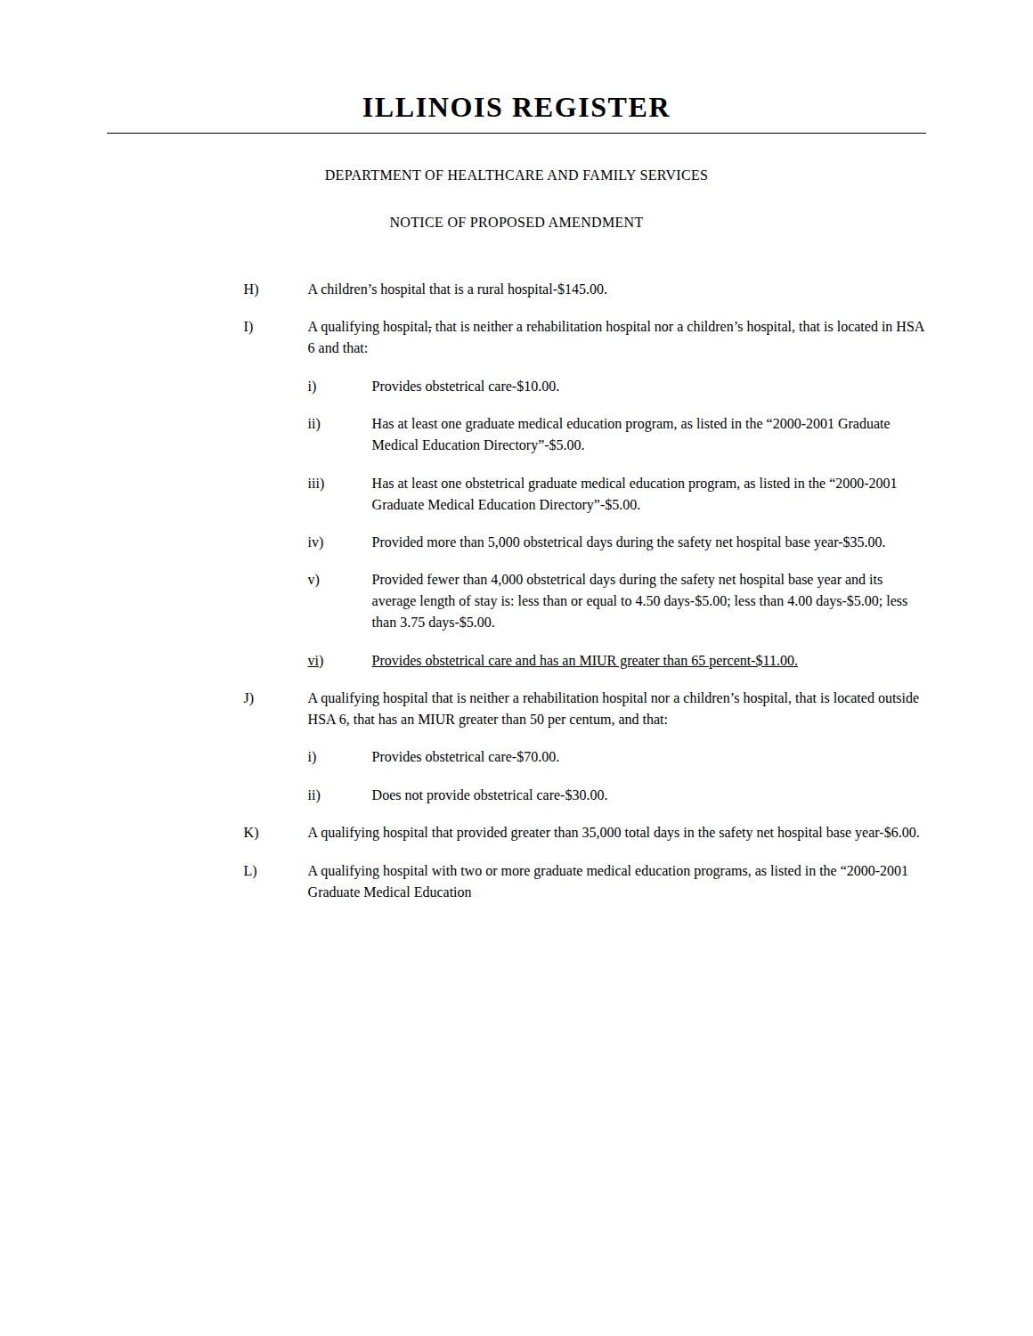ILLINOIS REGISTER
DEPARTMENT OF HEALTHCARE AND FAMILY SERVICES
NOTICE OF PROPOSED AMENDMENT
H) A children’s hospital that is a rural hospital-$145.00.
I) A qualifying hospital, that is neither a rehabilitation hospital nor a children’s hospital, that is located in HSA 6 and that:
i) Provides obstetrical care-$10.00.
ii) Has at least one graduate medical education program, as listed in the “2000-2001 Graduate Medical Education Directory”-$5.00.
iii) Has at least one obstetrical graduate medical education program, as listed in the “2000-2001 Graduate Medical Education Directory”-$5.00.
iv) Provided more than 5,000 obstetrical days during the safety net hospital base year-$35.00.
v) Provided fewer than 4,000 obstetrical days during the safety net hospital base year and its average length of stay is: less than or equal to 4.50 days-$5.00; less than 4.00 days-$5.00; less than 3.75 days-$5.00.
vi) Provides obstetrical care and has an MIUR greater than 65 percent-$11.00.
J) A qualifying hospital that is neither a rehabilitation hospital nor a children’s hospital, that is located outside HSA 6, that has an MIUR greater than 50 per centum, and that:
i) Provides obstetrical care-$70.00.
ii) Does not provide obstetrical care-$30.00.
K) A qualifying hospital that provided greater than 35,000 total days in the safety net hospital base year-$6.00.
L) A qualifying hospital with two or more graduate medical education programs, as listed in the “2000-2001 Graduate Medical Education